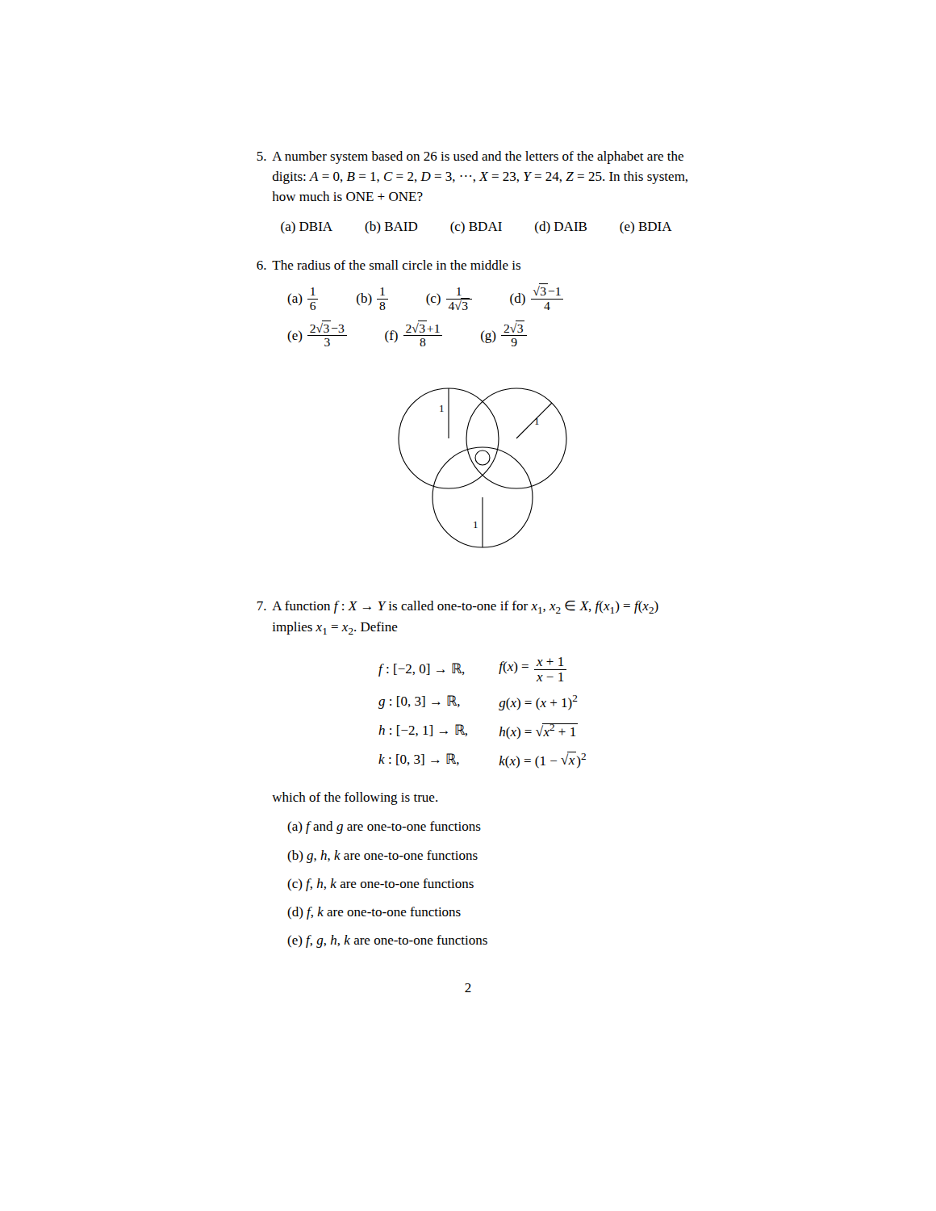5.
A number system based on 26 is used and the letters of the alphabet are the digits: A = 0, B = 1, C = 2, D = 3, ···, X = 23, Y = 24, Z = 25. In this system, how much is ONE + ONE?
(a) DBIA (b) BAID (c) BDAI (d) DAIB (e) BDIA
6.
The radius of the small circle in the middle is
(a) 16 (b) 18 (c) 14√3 (d) √3−14
(e) 2√3−33 (f) 2√3+18 (g) 2√39
1 1 1
7.
A function f : X → Y is called one-to-one if for x 1, x 2 ∈ X, f(x 1) = f(x 2) implies x 1 = x 2. Define
| f : [−2, 0] → ℝ, | f ( x ) = x + 1 x − 1 |
| g : [0, 3] → ℝ, | g ( x ) = ( x + 1) 2 |
| h : [−2, 1] → ℝ, | h ( x ) = √ x 2 + 1 |
| k : [0, 3] → ℝ, | k ( x ) = (1 − √ x ) 2 |
which of the following is true.
(a) f and g are one-to-one functions (b) g, h, k are one-to-one functions (c) f, h, k are one-to-one functions (d) f, k are one-to-one functions (e) f, g, h, k are one-to-one functions
2